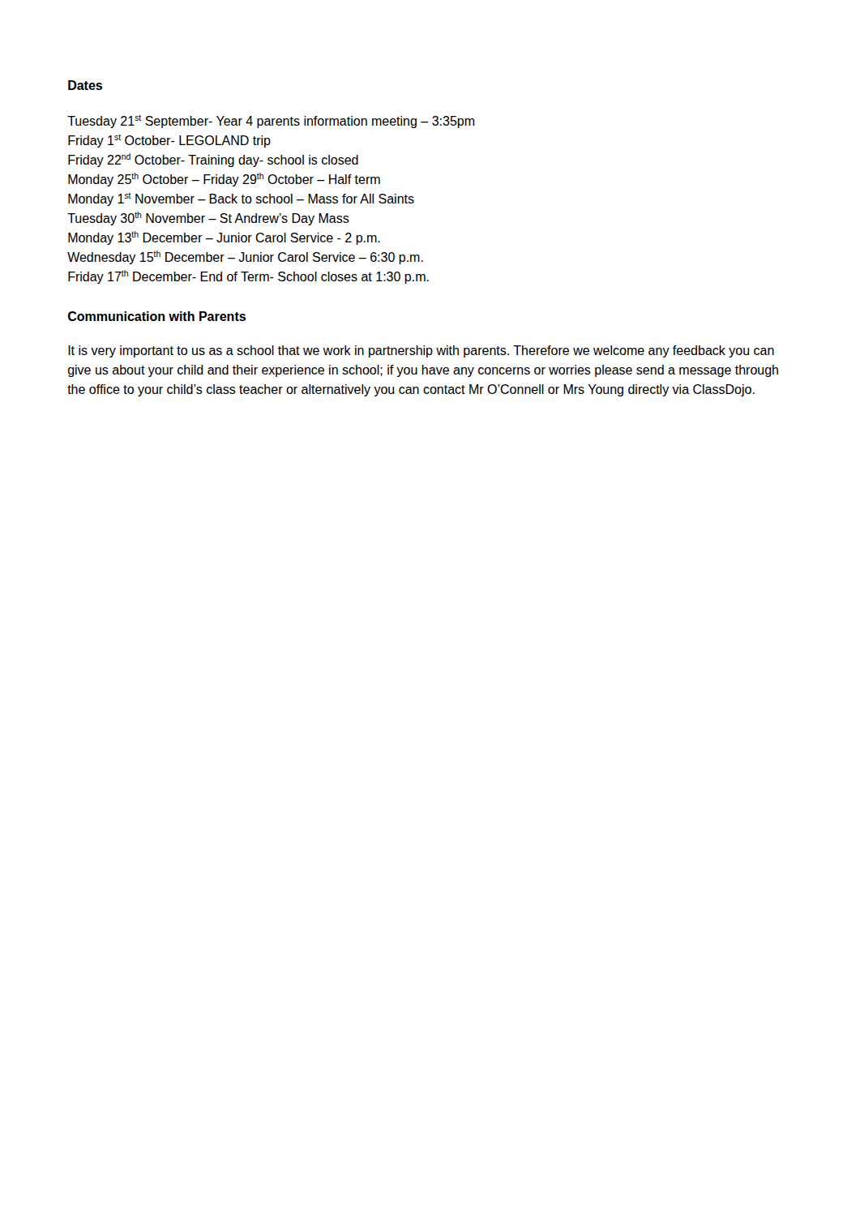Dates
Tuesday 21st September- Year 4 parents information meeting – 3:35pm
Friday 1st October- LEGOLAND trip
Friday 22nd October- Training day- school is closed
Monday 25th October – Friday 29th October – Half term
Monday 1st November – Back to school – Mass for All Saints
Tuesday 30th November – St Andrew’s Day Mass
Monday 13th December – Junior Carol Service - 2 p.m.
Wednesday 15th December – Junior Carol Service – 6:30 p.m.
Friday 17th December- End of Term- School closes at 1:30 p.m.
Communication with Parents
It is very important to us as a school that we work in partnership with parents. Therefore we welcome any feedback you can give us about your child and their experience in school; if you have any concerns or worries please send a message through the office to your child’s class teacher or alternatively you can contact Mr O’Connell or Mrs Young directly via ClassDojo.